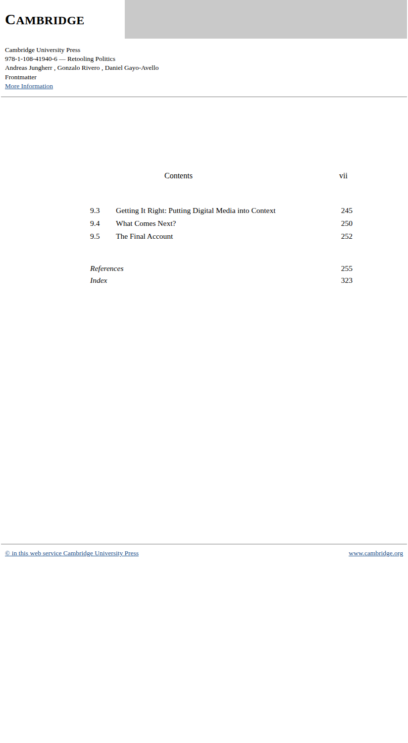CAMBRIDGE
Cambridge University Press
978-1-108-41940-6 — Retooling Politics
Andreas Jungherr , Gonzalo Rivero , Daniel Gayo-Avello
Frontmatter
More Information
Contents vii
| 9.3 | Getting It Right: Putting Digital Media into Context | 245 |
| 9.4 | What Comes Next? | 250 |
| 9.5 | The Final Account | 252 |
| References | 255 |
| Index | 323 |
© in this web service Cambridge University Press www.cambridge.org